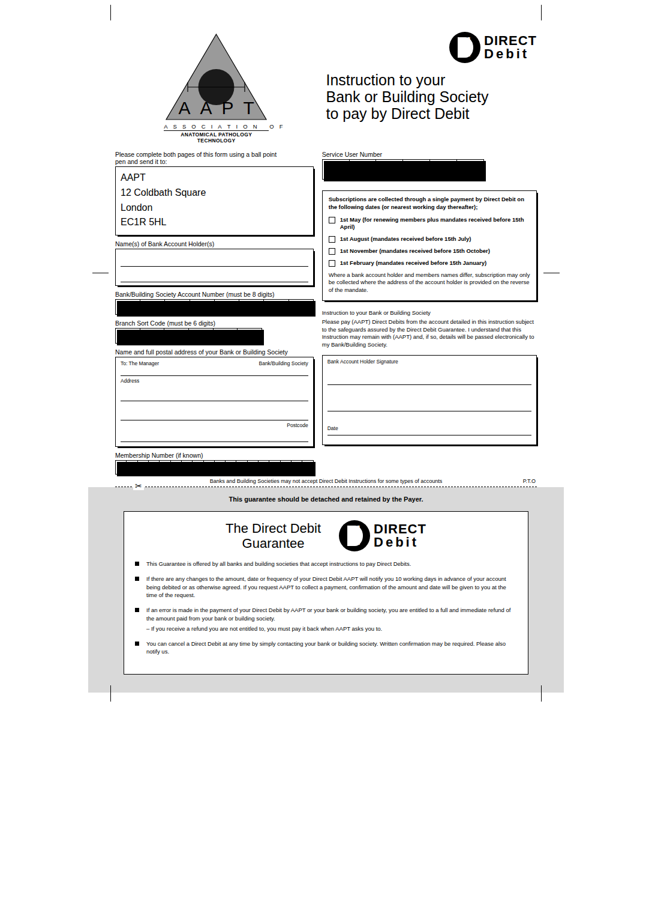AAPT
A S S O C I A T I O N O F
ANATOMICAL PATHOLOGY TECHNOLOGY
d
DIRECT
Debit
Instruction to your
Bank or Building Society
to pay by Direct Debit
Please complete both pages of this form using a ball point
pen and send it to:
AAPT
12 Coldbath Square
London
EC1R 5HL
Name(s) of Bank Account Holder(s)
Bank/Building Society Account Number (must be 8 digits)
Branch Sort Code (must be 6 digits)
Name and full postal address of your Bank or Building Society
To: The Manager Bank/Building Society
Address
Postcode
Membership Number (if known)
Service User Number
6
8
7
5
1
8
Subscriptions are collected through a single payment by Direct Debit on the following dates (or nearest working day thereafter);
1st May (for renewing members plus mandates received before 15th April)
1st August (mandates received before 15th July)
1st November (mandates received before 15th October)
1st February (mandates received before 15th January)
Where a bank account holder and members names differ, subscription may only be collected where the address of the account holder is provided on the reverse of the mandate.
Instruction to your Bank or Building Society
Please pay (AAPT) Direct Debits from the account detailed in this instruction subject to the safeguards assured by the Direct Debit Guarantee. I understand that this Instruction may remain with (AAPT) and, if so, details will be passed electronically to my Bank/Building Society.
Bank Account Holder Signature
Date
Banks and Building Societies may not accept Direct Debit Instructions for some types of accounts P.T.O
✂
This guarantee should be detached and retained by the Payer.
The Direct Debit
Guarantee
d
DIRECT
Debit
This Guarantee is offered by all banks and building societies that accept instructions to pay Direct Debits.
If there are any changes to the amount, date or frequency of your Direct Debit AAPT will notify you 10 working days in advance of your account being debited or as otherwise agreed. If you request AAPT to collect a payment, confirmation of the amount and date will be given to you at the time of the request.
If an error is made in the payment of your Direct Debit by AAPT or your bank or building society, you are entitled to a full and immediate refund of the amount paid from your bank or building society.
– If you receive a refund you are not entitled to, you must pay it back when AAPT asks you to.
You can cancel a Direct Debit at any time by simply contacting your bank or building society. Written confirmation may be required. Please also notify us.